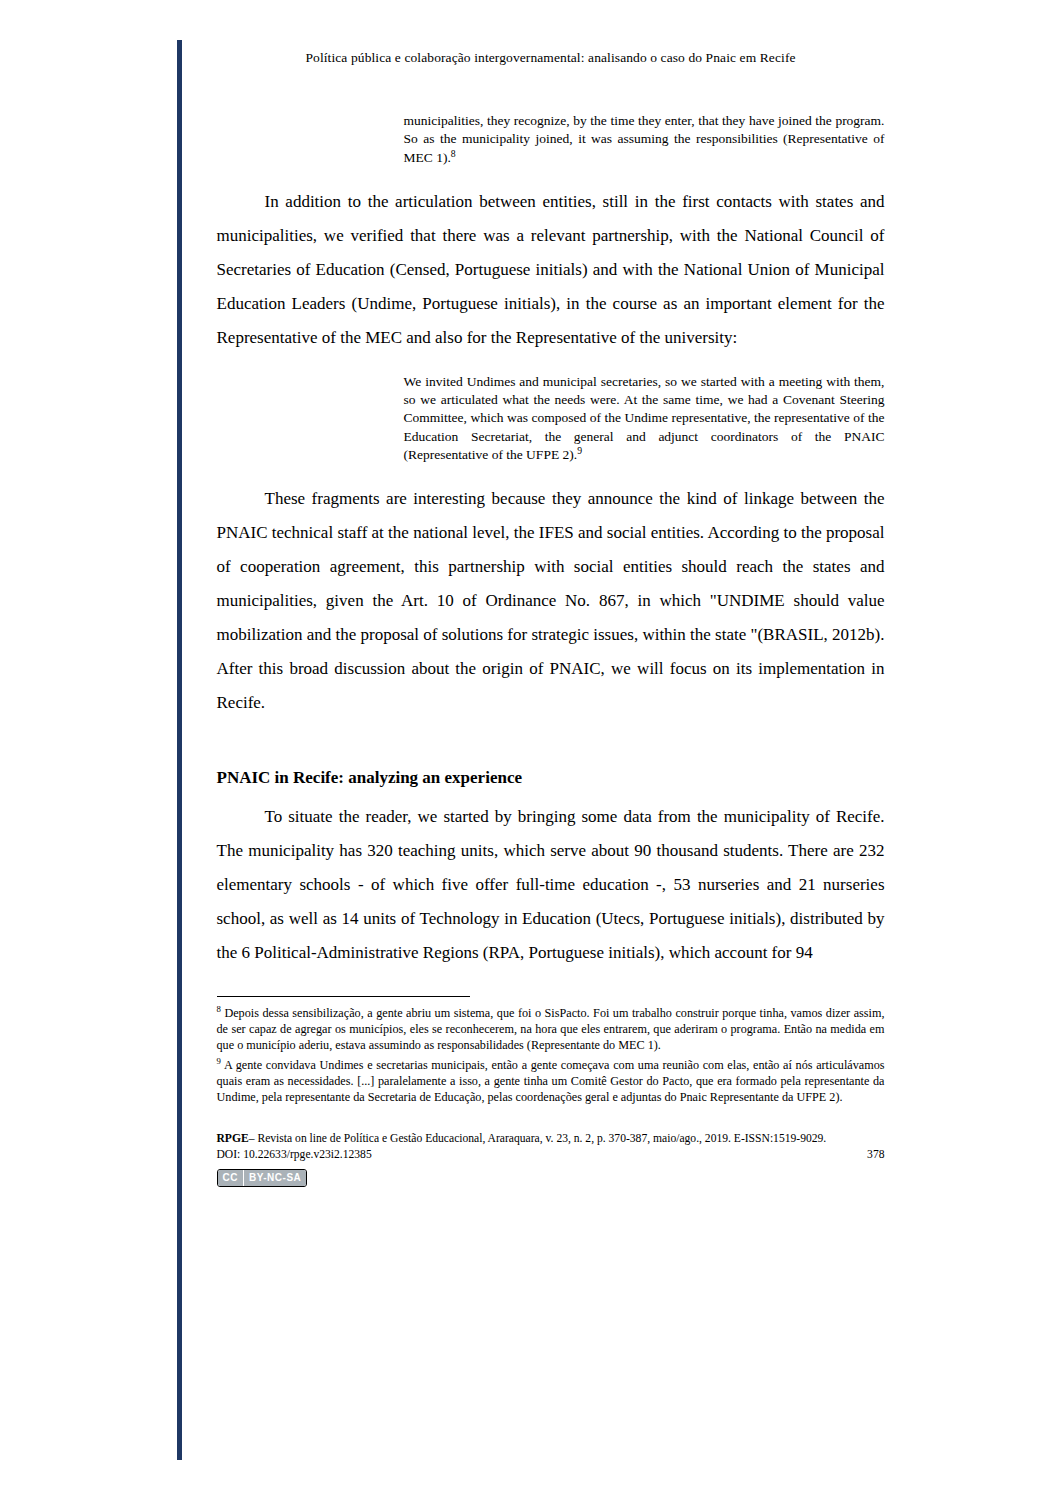Política pública e colaboração intergovernamental: analisando o caso do Pnaic em Recife
municipalities, they recognize, by the time they enter, that they have joined the program. So as the municipality joined, it was assuming the responsibilities (Representative of MEC 1).8
In addition to the articulation between entities, still in the first contacts with states and municipalities, we verified that there was a relevant partnership, with the National Council of Secretaries of Education (Censed, Portuguese initials) and with the National Union of Municipal Education Leaders (Undime, Portuguese initials), in the course as an important element for the Representative of the MEC and also for the Representative of the university:
We invited Undimes and municipal secretaries, so we started with a meeting with them, so we articulated what the needs were. At the same time, we had a Covenant Steering Committee, which was composed of the Undime representative, the representative of the Education Secretariat, the general and adjunct coordinators of the PNAIC (Representative of the UFPE 2).9
These fragments are interesting because they announce the kind of linkage between the PNAIC technical staff at the national level, the IFES and social entities. According to the proposal of cooperation agreement, this partnership with social entities should reach the states and municipalities, given the Art. 10 of Ordinance No. 867, in which "UNDIME should value mobilization and the proposal of solutions for strategic issues, within the state "(BRASIL, 2012b). After this broad discussion about the origin of PNAIC, we will focus on its implementation in Recife.
PNAIC in Recife: analyzing an experience
To situate the reader, we started by bringing some data from the municipality of Recife. The municipality has 320 teaching units, which serve about 90 thousand students. There are 232 elementary schools - of which five offer full-time education -, 53 nurseries and 21 nurseries school, as well as 14 units of Technology in Education (Utecs, Portuguese initials), distributed by the 6 Political-Administrative Regions (RPA, Portuguese initials), which account for 94
8 Depois dessa sensibilização, a gente abriu um sistema, que foi o SisPacto. Foi um trabalho construir porque tinha, vamos dizer assim, de ser capaz de agregar os municípios, eles se reconhecerem, na hora que eles entrarem, que aderiram o programa. Então na medida em que o município aderiu, estava assumindo as responsabilidades (Representante do MEC 1).
9 A gente convidava Undimes e secretarias municipais, então a gente começava com uma reunião com elas, então aí nós articulávamos quais eram as necessidades. [...] paralelamente a isso, a gente tinha um Comitê Gestor do Pacto, que era formado pela representante da Undime, pela representante da Secretaria de Educação, pelas coordenações geral e adjuntas do Pnaic Representante da UFPE 2).
RPGE– Revista on line de Política e Gestão Educacional, Araraquara, v. 23, n. 2, p. 370-387, maio/ago., 2019. E-ISSN:1519-9029.
DOI: 10.22633/rpge.v23i2.12385 378
CC BY-NC-SA